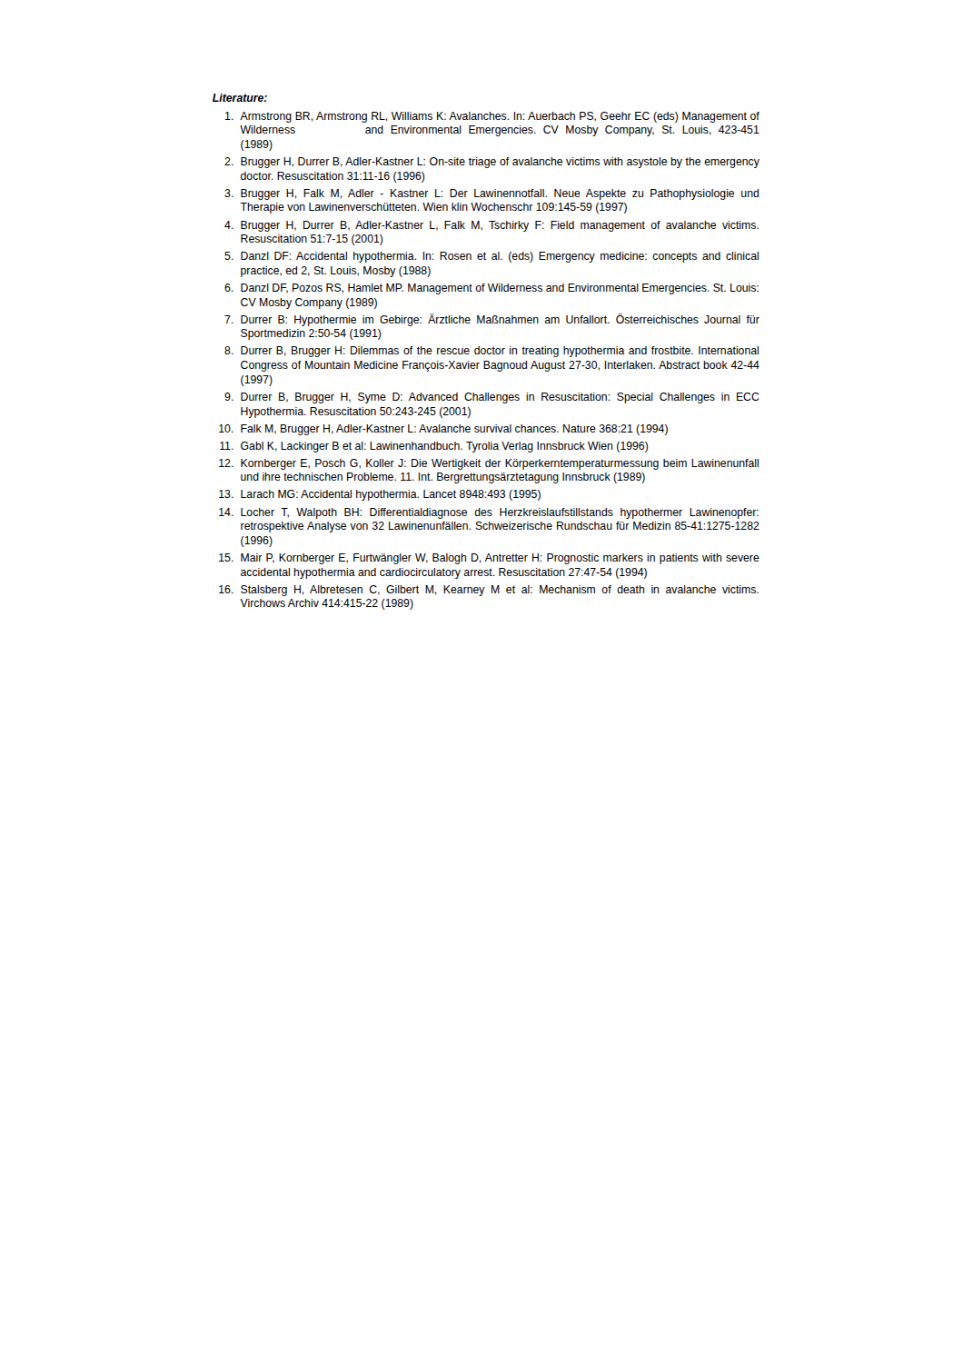Literature:
Armstrong BR, Armstrong RL, Williams K: Avalanches. In: Auerbach PS, Geehr EC (eds) Management of Wilderness and Environmental Emergencies. CV Mosby Company, St. Louis, 423-451 (1989)
Brugger H, Durrer B, Adler-Kastner L: On-site triage of avalanche victims with asystole by the emergency doctor. Resuscitation 31:11-16 (1996)
Brugger H, Falk M, Adler - Kastner L: Der Lawinennotfall. Neue Aspekte zu Pathophysiologie und Therapie von Lawinenverschütteten. Wien klin Wochenschr 109:145-59 (1997)
Brugger H, Durrer B, Adler-Kastner L, Falk M, Tschirky F: Field management of avalanche victims. Resuscitation 51:7-15 (2001)
Danzl DF: Accidental hypothermia. In: Rosen et al. (eds) Emergency medicine: concepts and clinical practice, ed 2, St. Louis, Mosby (1988)
Danzl DF, Pozos RS, Hamlet MP. Management of Wilderness and Environmental Emergencies. St. Louis: CV Mosby Company (1989)
Durrer B: Hypothermie im Gebirge: Ärztliche Maßnahmen am Unfallort. Österreichisches Journal für Sportmedizin 2:50-54 (1991)
Durrer B, Brugger H: Dilemmas of the rescue doctor in treating hypothermia and frostbite. International Congress of Mountain Medicine François-Xavier Bagnoud August 27-30, Interlaken. Abstract book 42-44 (1997)
Durrer B, Brugger H, Syme D: Advanced Challenges in Resuscitation: Special Challenges in ECC Hypothermia. Resuscitation 50:243-245 (2001)
Falk M, Brugger H, Adler-Kastner L: Avalanche survival chances. Nature 368:21 (1994)
Gabl K, Lackinger B et al: Lawinenhandbuch. Tyrolia Verlag Innsbruck Wien (1996)
Kornberger E, Posch G, Koller J: Die Wertigkeit der Körperkerntemperaturmessung beim Lawinenunfall und ihre technischen Probleme. 11. Int. Bergrettungsärztetagung Innsbruck (1989)
Larach MG: Accidental hypothermia. Lancet 8948:493 (1995)
Locher T, Walpoth BH: Differentialdiagnose des Herzkreislaufstillstands hypothermer Lawinenopfer: retrospektive Analyse von 32 Lawinenunfällen. Schweizerische Rundschau für Medizin 85-41:1275-1282 (1996)
Mair P, Kornberger E, Furtwängler W, Balogh D, Antretter H: Prognostic markers in patients with severe accidental hypothermia and cardiocirculatory arrest. Resuscitation 27:47-54 (1994)
Stalsberg H, Albretesen C, Gilbert M, Kearney M et al: Mechanism of death in avalanche victims. Virchows Archiv 414:415-22 (1989)